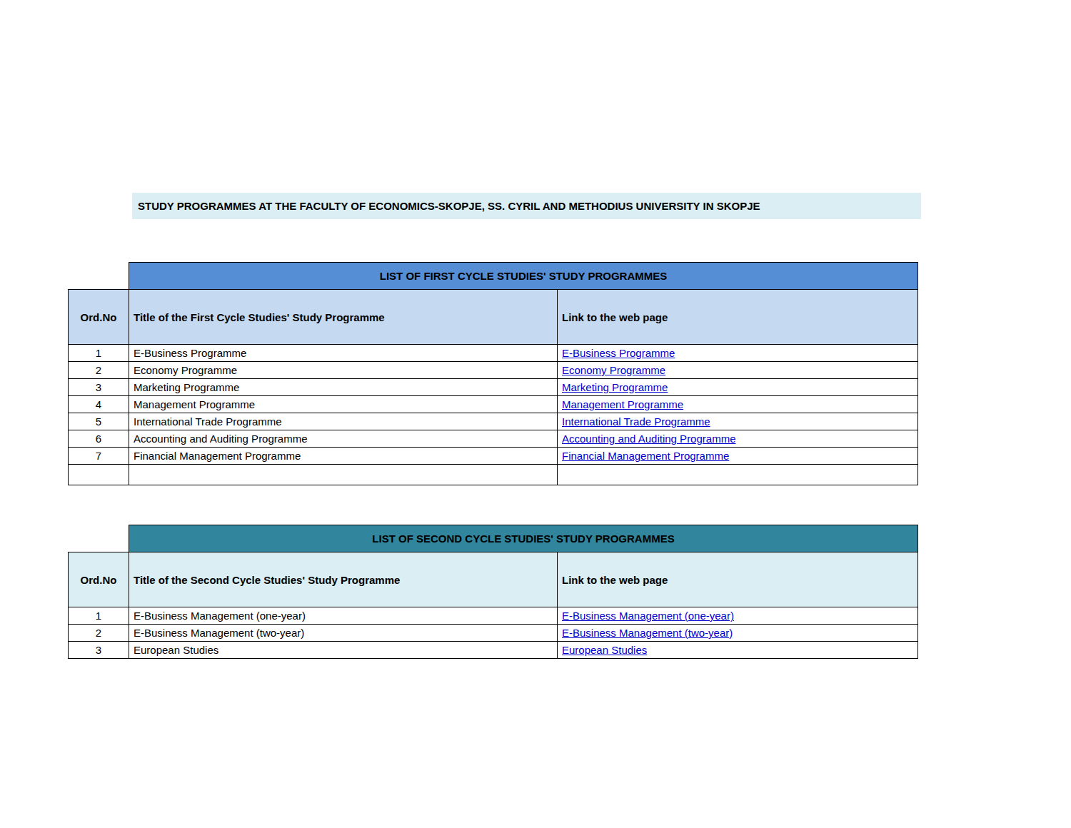STUDY PROGRAMMES AT THE FACULTY OF ECONOMICS-SKOPJE, SS. CYRIL AND METHODIUS UNIVERSITY IN SKOPJE
| | LIST OF FIRST CYCLE STUDIES' STUDY PROGRAMMES |
| Ord.No | Title of the First Cycle Studies' Study Programme | Link to the web page |
| 1 | E-Business Programme | E-Business Programme |
| 2 | Economy Programme | Economy Programme |
| 3 | Marketing Programme | Marketing Programme |
| 4 | Management Programme | Management Programme |
| 5 | International Trade Programme | International Trade Programme |
| 6 | Accounting and Auditing Programme | Accounting and Auditing Programme |
| 7 | Financial Management Programme | Financial Management Programme |
| | LIST OF SECOND CYCLE STUDIES' STUDY PROGRAMMES |
| Ord.No | Title of the Second Cycle Studies' Study Programme | Link to the web page |
| 1 | E-Business Management (one-year) | E-Business Management (one-year) |
| 2 | E-Business Management (two-year) | E-Business Management (two-year) |
| 3 | European Studies | European Studies |